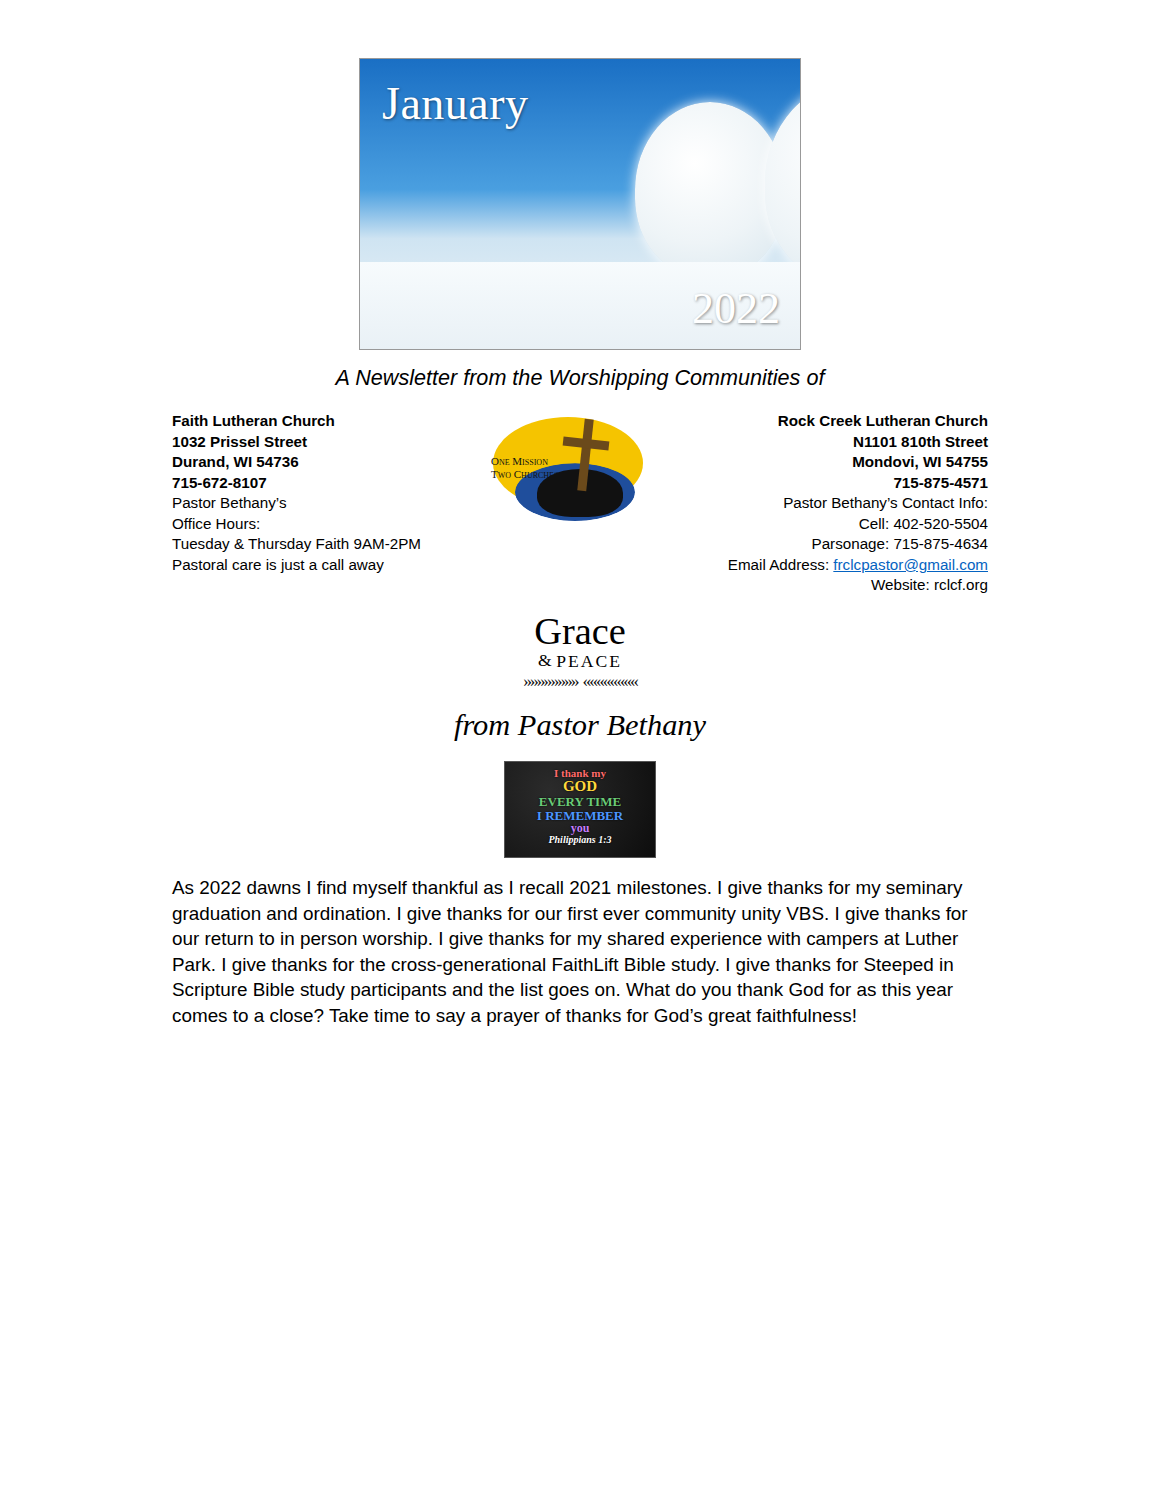January 2022
A Newsletter from the Worshipping Communities of
| Faith Lutheran Church 1032 Prissel Street Durand, WI 54736 715-672-8107 Pastor Bethany’s Office Hours: Tuesday & Thursday Faith 9AM-2PM Pastoral care is just a call away | One Mission Two Churches | Rock Creek Lutheran Church N1101 810th Street Mondovi, WI 54755 715-875-4571 Pastor Bethany’s Contact Info: Cell: 402-520-5504 Parsonage: 715-875-4634 Email Address: frclcpastor@gmail.com Website: rclcf.org |
Grace
& PEACE »»»»»»»» ««««««««
from Pastor Bethany
I thank my GOD EVERY TIME I REMEMBER you Philippians 1:3
As 2022 dawns I find myself thankful as I recall 2021 milestones. I give thanks for my seminary graduation and ordination. I give thanks for our first ever community unity VBS. I give thanks for our return to in person worship. I give thanks for my shared experience with campers at Luther Park. I give thanks for the cross-generational FaithLift Bible study. I give thanks for Steeped in Scripture Bible study participants and the list goes on. What do you thank God for as this year comes to a close? Take time to say a prayer of thanks for God’s great faithfulness!